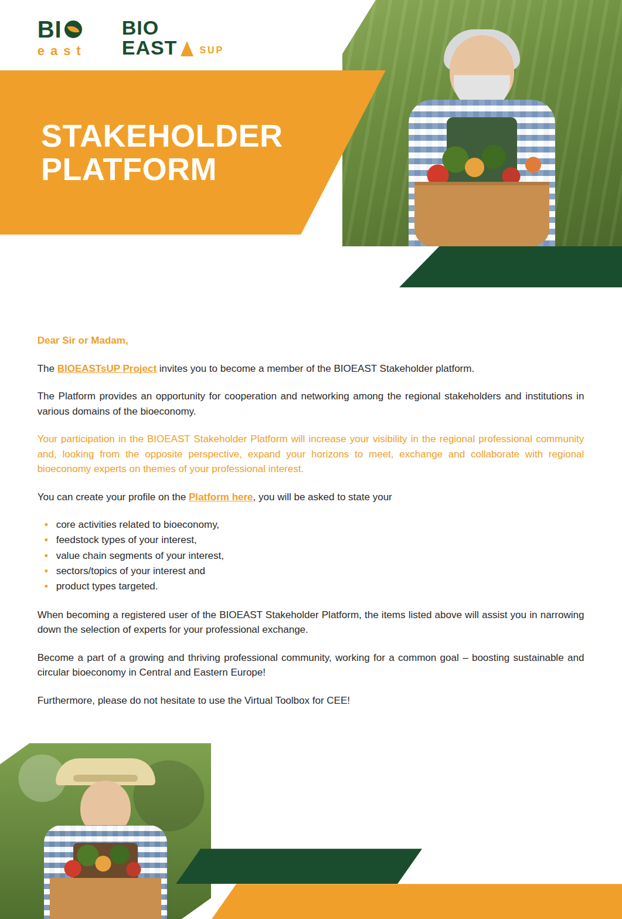BI
east
BIO
EAST SUP
Stakeholder
Platform
Dear Sir or Madam,
The BIOEASTsUP Project invites you to become a member of the BIOEAST Stakeholder platform.
The Platform provides an opportunity for cooperation and networking among the regional stakeholders and institutions in various domains of the bioeconomy.
Your participation in the BIOEAST Stakeholder Platform will increase your visibility in the regional professional community and, looking from the opposite perspective, expand your horizons to meet, exchange and collaborate with regional bioeconomy experts on themes of your professional interest.
You can create your profile on the Platform here, you will be asked to state your
core activities related to bioeconomy,
feedstock types of your interest,
value chain segments of your interest,
sectors/topics of your interest and
product types targeted.
When becoming a registered user of the BIOEAST Stakeholder Platform, the items listed above will assist you in narrowing down the selection of experts for your professional exchange.
Become a part of a growing and thriving professional community, working for a common goal – boosting sustainable and circular bioeconomy in Central and Eastern Europe!
Furthermore, please do not hesitate to use the Virtual Toolbox for CEE!